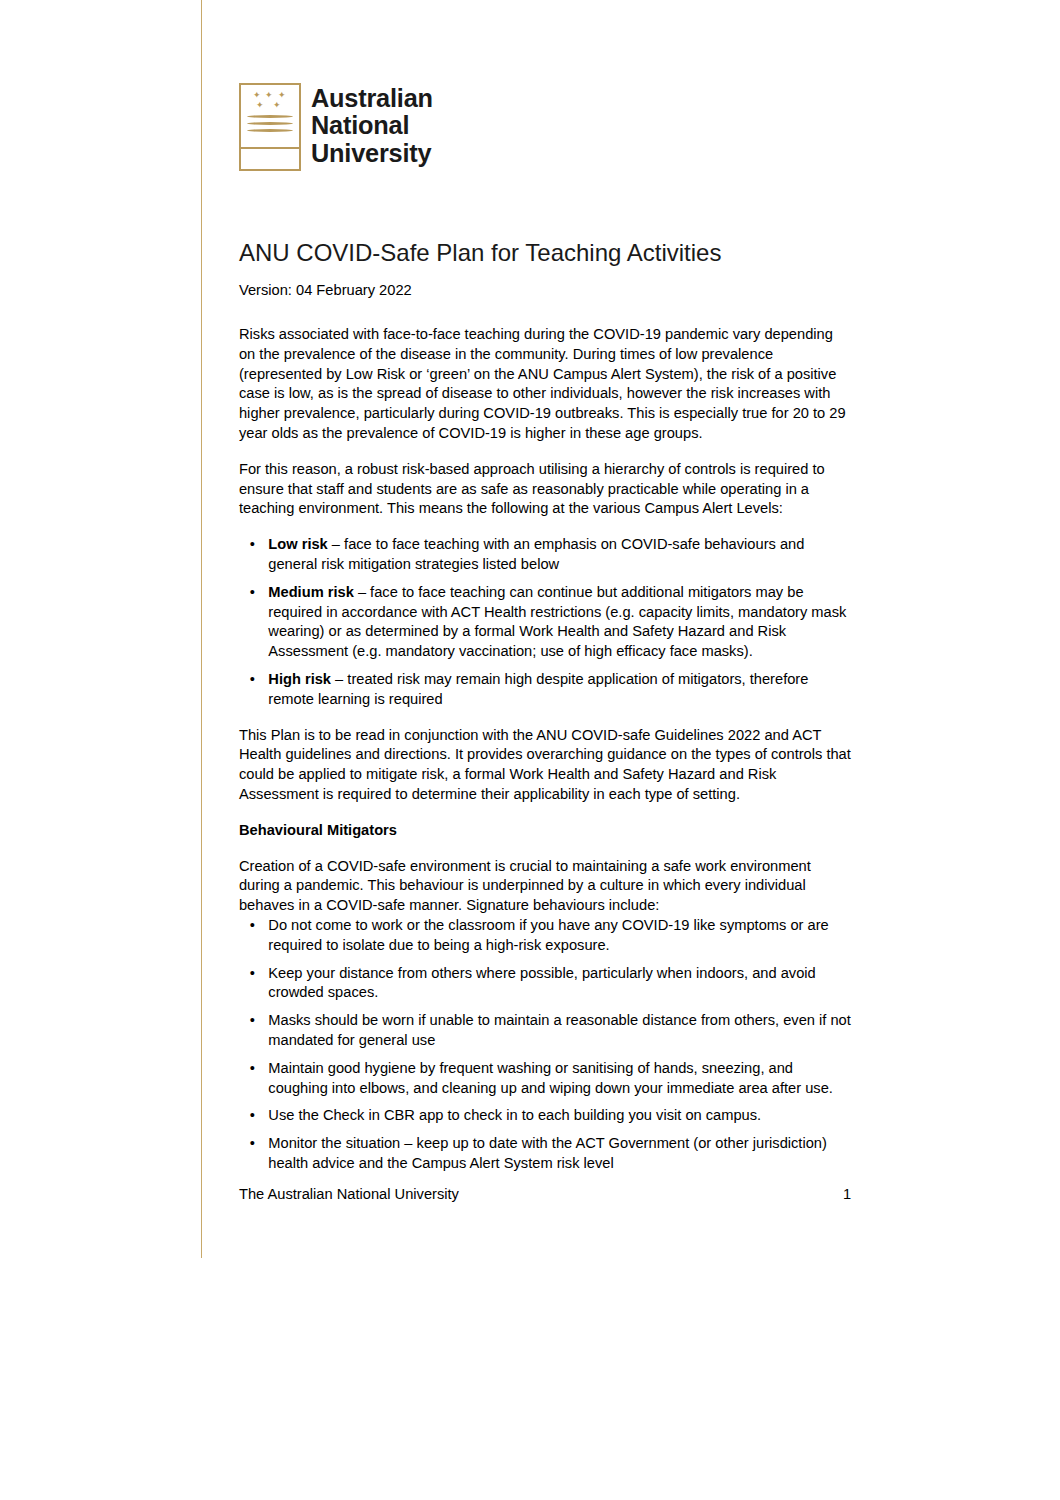✦ ✦ ✦ ✦ ✦
Australian
National
University
ANU COVID-Safe Plan for Teaching Activities
Version: 04 February 2022
Risks associated with face-to-face teaching during the COVID-19 pandemic vary depending on the prevalence of the disease in the community. During times of low prevalence (represented by Low Risk or ‘green’ on the ANU Campus Alert System), the risk of a positive case is low, as is the spread of disease to other individuals, however the risk increases with higher prevalence, particularly during COVID-19 outbreaks. This is especially true for 20 to 29 year olds as the prevalence of COVID-19 is higher in these age groups.
For this reason, a robust risk-based approach utilising a hierarchy of controls is required to ensure that staff and students are as safe as reasonably practicable while operating in a teaching environment. This means the following at the various Campus Alert Levels:
Low risk – face to face teaching with an emphasis on COVID-safe behaviours and general risk mitigation strategies listed below
Medium risk – face to face teaching can continue but additional mitigators may be required in accordance with ACT Health restrictions (e.g. capacity limits, mandatory mask wearing) or as determined by a formal Work Health and Safety Hazard and Risk Assessment (e.g. mandatory vaccination; use of high efficacy face masks).
High risk – treated risk may remain high despite application of mitigators, therefore remote learning is required
This Plan is to be read in conjunction with the ANU COVID-safe Guidelines 2022 and ACT Health guidelines and directions. It provides overarching guidance on the types of controls that could be applied to mitigate risk, a formal Work Health and Safety Hazard and Risk Assessment is required to determine their applicability in each type of setting.
Behavioural Mitigators
Creation of a COVID-safe environment is crucial to maintaining a safe work environment during a pandemic. This behaviour is underpinned by a culture in which every individual behaves in a COVID-safe manner. Signature behaviours include:
Do not come to work or the classroom if you have any COVID-19 like symptoms or are required to isolate due to being a high-risk exposure.
Keep your distance from others where possible, particularly when indoors, and avoid crowded spaces.
Masks should be worn if unable to maintain a reasonable distance from others, even if not mandated for general use
Maintain good hygiene by frequent washing or sanitising of hands, sneezing, and coughing into elbows, and cleaning up and wiping down your immediate area after use.
Use the Check in CBR app to check in to each building you visit on campus.
Monitor the situation – keep up to date with the ACT Government (or other jurisdiction) health advice and the Campus Alert System risk level
The Australian National University 1